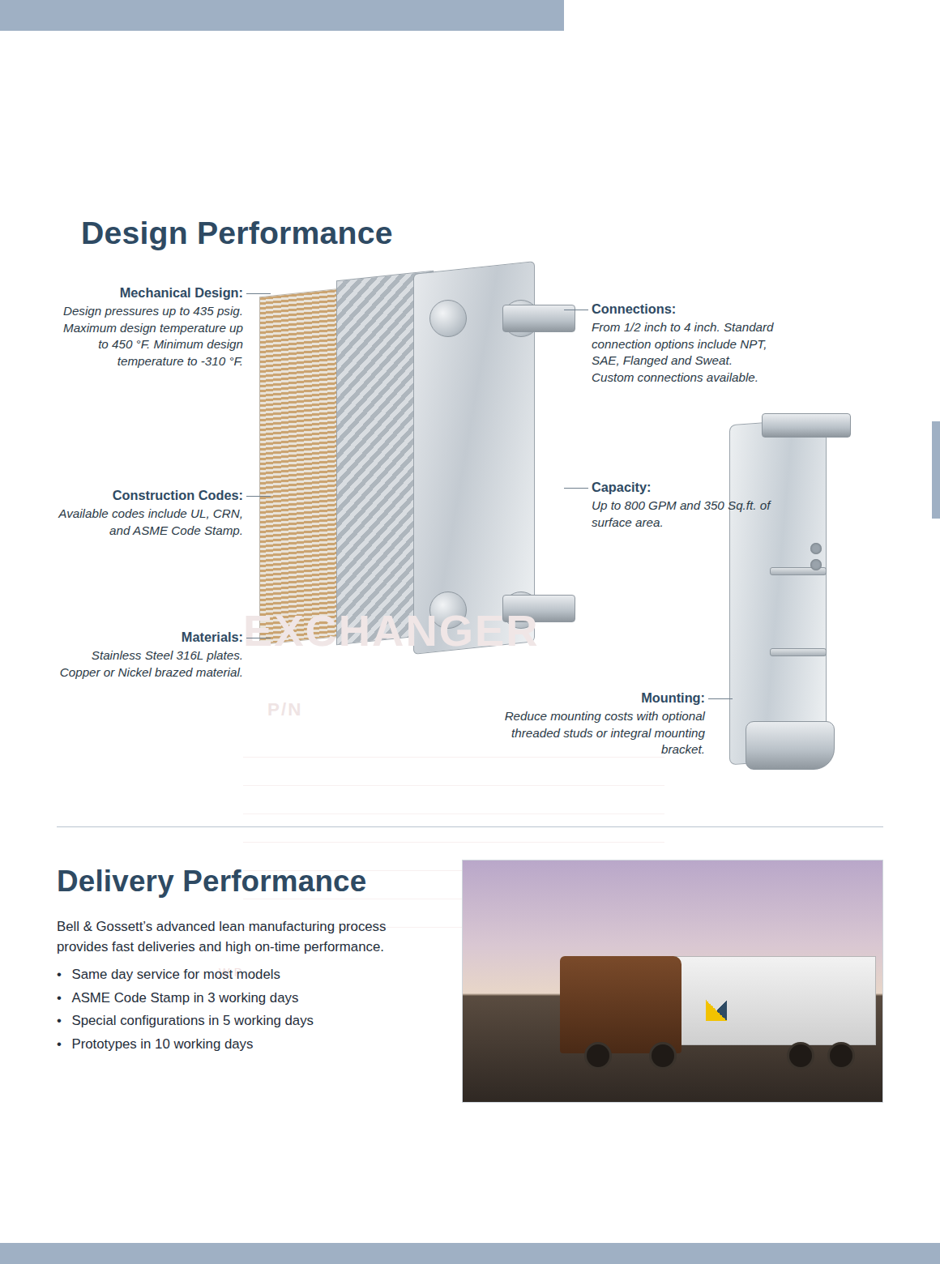Design Performance
EXCHANGER
P/N
W.P.
Mechanical Design:
Design pressures up to 435 psig. Maximum design temperature up to 450 °F. Minimum design temperature to -310 °F.
Construction Codes:
Available codes include UL, CRN, and ASME Code Stamp.
Materials:
Stainless Steel 316L plates. Copper or Nickel brazed material.
Connections:
From 1/2 inch to 4 inch. Standard connection options include NPT, SAE, Flanged and Sweat. Custom connections available.
Capacity:
Up to 800 GPM and 350 Sq.ft. of surface area.
Mounting:
Reduce mounting costs with optional threaded studs or integral mounting bracket.
Delivery Performance
Bell & Gossett’s advanced lean manufacturing process provides fast deliveries and high on-time performance.
Same day service for most models
ASME Code Stamp in 3 working days
Special configurations in 5 working days
Prototypes in 10 working days